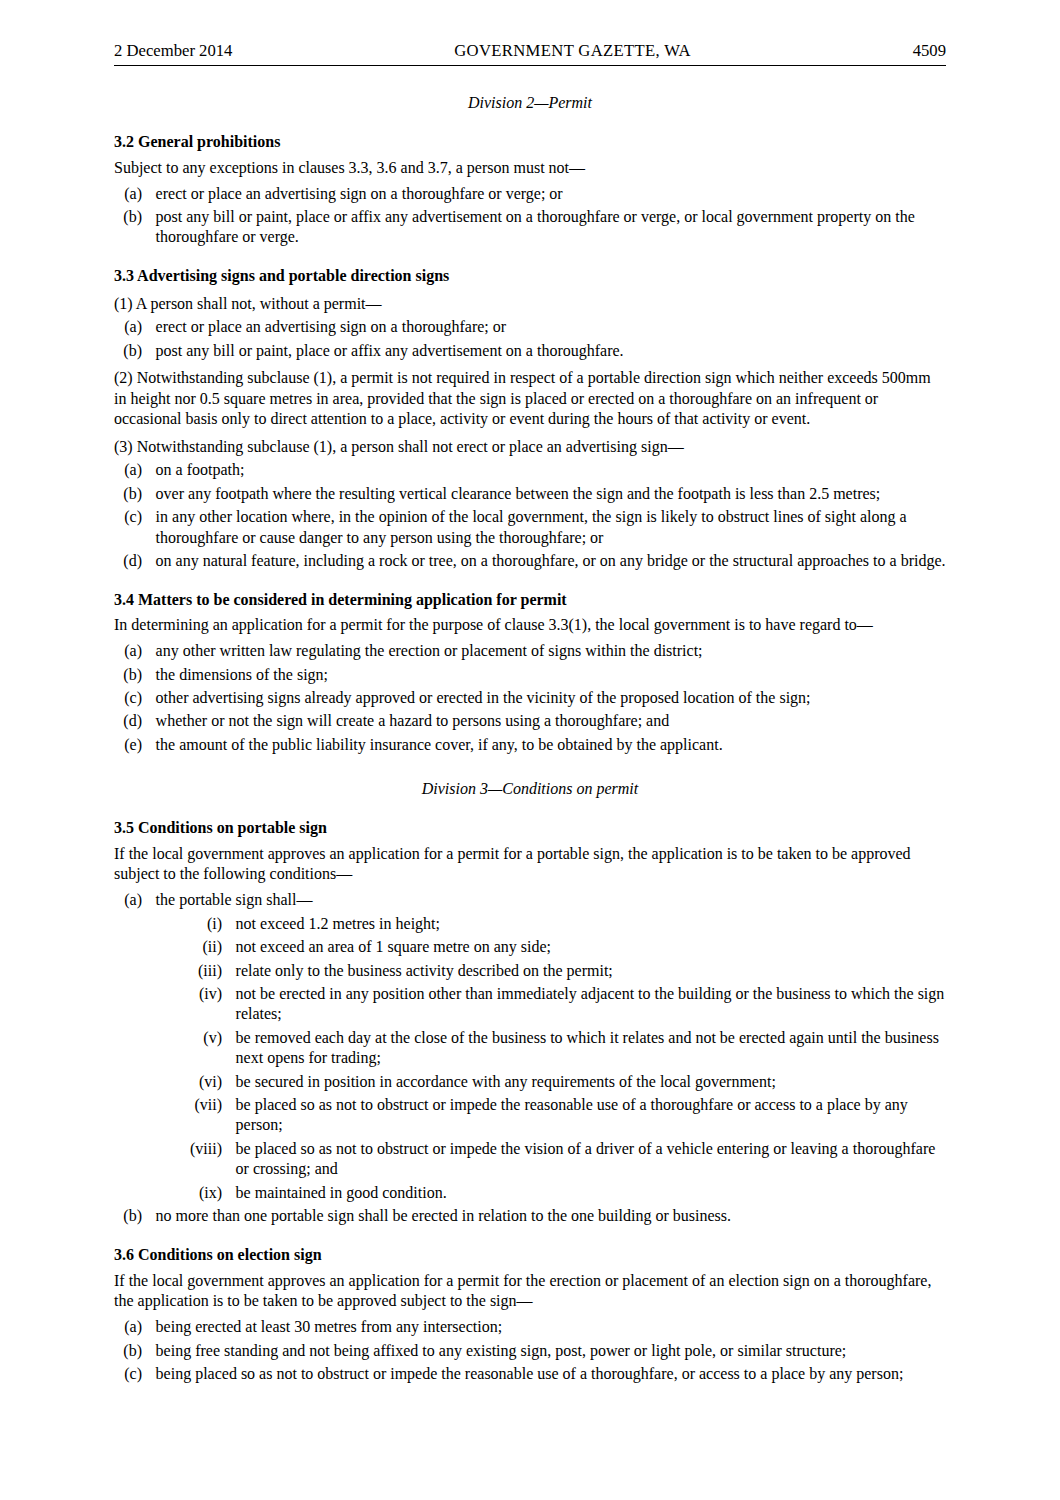2 December 2014 GOVERNMENT GAZETTE, WA 4509
Division 2—Permit
3.2 General prohibitions
Subject to any exceptions in clauses 3.3, 3.6 and 3.7, a person must not—
(a) erect or place an advertising sign on a thoroughfare or verge; or
(b) post any bill or paint, place or affix any advertisement on a thoroughfare or verge, or local government property on the thoroughfare or verge.
3.3 Advertising signs and portable direction signs
(1) A person shall not, without a permit—
(a) erect or place an advertising sign on a thoroughfare; or
(b) post any bill or paint, place or affix any advertisement on a thoroughfare.
(2) Notwithstanding subclause (1), a permit is not required in respect of a portable direction sign which neither exceeds 500mm in height nor 0.5 square metres in area, provided that the sign is placed or erected on a thoroughfare on an infrequent or occasional basis only to direct attention to a place, activity or event during the hours of that activity or event.
(3) Notwithstanding subclause (1), a person shall not erect or place an advertising sign—
(a) on a footpath;
(b) over any footpath where the resulting vertical clearance between the sign and the footpath is less than 2.5 metres;
(c) in any other location where, in the opinion of the local government, the sign is likely to obstruct lines of sight along a thoroughfare or cause danger to any person using the thoroughfare; or
(d) on any natural feature, including a rock or tree, on a thoroughfare, or on any bridge or the structural approaches to a bridge.
3.4 Matters to be considered in determining application for permit
In determining an application for a permit for the purpose of clause 3.3(1), the local government is to have regard to—
(a) any other written law regulating the erection or placement of signs within the district;
(b) the dimensions of the sign;
(c) other advertising signs already approved or erected in the vicinity of the proposed location of the sign;
(d) whether or not the sign will create a hazard to persons using a thoroughfare; and
(e) the amount of the public liability insurance cover, if any, to be obtained by the applicant.
Division 3—Conditions on permit
3.5 Conditions on portable sign
If the local government approves an application for a permit for a portable sign, the application is to be taken to be approved subject to the following conditions—
(a) the portable sign shall—
(i) not exceed 1.2 metres in height;
(ii) not exceed an area of 1 square metre on any side;
(iii) relate only to the business activity described on the permit;
(iv) not be erected in any position other than immediately adjacent to the building or the business to which the sign relates;
(v) be removed each day at the close of the business to which it relates and not be erected again until the business next opens for trading;
(vi) be secured in position in accordance with any requirements of the local government;
(vii) be placed so as not to obstruct or impede the reasonable use of a thoroughfare or access to a place by any person;
(viii) be placed so as not to obstruct or impede the vision of a driver of a vehicle entering or leaving a thoroughfare or crossing; and
(ix) be maintained in good condition.
(b) no more than one portable sign shall be erected in relation to the one building or business.
3.6 Conditions on election sign
If the local government approves an application for a permit for the erection or placement of an election sign on a thoroughfare, the application is to be taken to be approved subject to the sign—
(a) being erected at least 30 metres from any intersection;
(b) being free standing and not being affixed to any existing sign, post, power or light pole, or similar structure;
(c) being placed so as not to obstruct or impede the reasonable use of a thoroughfare, or access to a place by any person;